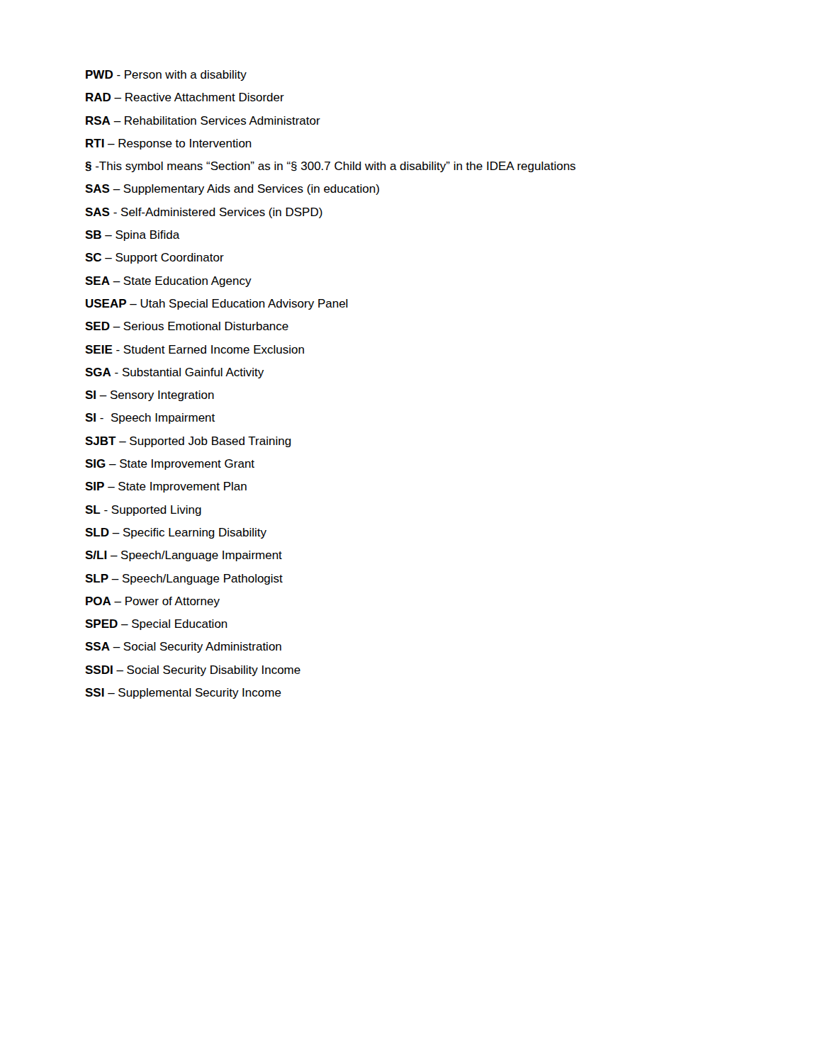PWD
- Person with a disability
RAD
– Reactive Attachment Disorder
RSA
– Rehabilitation Services Administrator
RTI
– Response to Intervention
§
-This symbol means “Section” as in “§ 300.7 Child with a disability” in the IDEA regulations
SAS
– Supplementary Aids and Services (in education)
SAS
- Self-Administered Services (in DSPD)
SB
– Spina Bifida
SC
– Support Coordinator
SEA
– State Education Agency
USEAP
– Utah Special Education Advisory Panel
SED
– Serious Emotional Disturbance
SEIE
- Student Earned Income Exclusion
SGA
- Substantial Gainful Activity
SI
– Sensory Integration
SI
- Speech Impairment
SJBT
– Supported Job Based Training
SIG
– State Improvement Grant
SIP
– State Improvement Plan
SL
- Supported Living
SLD
– Specific Learning Disability
S/LI
– Speech/Language Impairment
SLP
– Speech/Language Pathologist
POA
– Power of Attorney
SPED
– Special Education
SSA
– Social Security Administration
SSDI
– Social Security Disability Income
SSI
– Supplemental Security Income